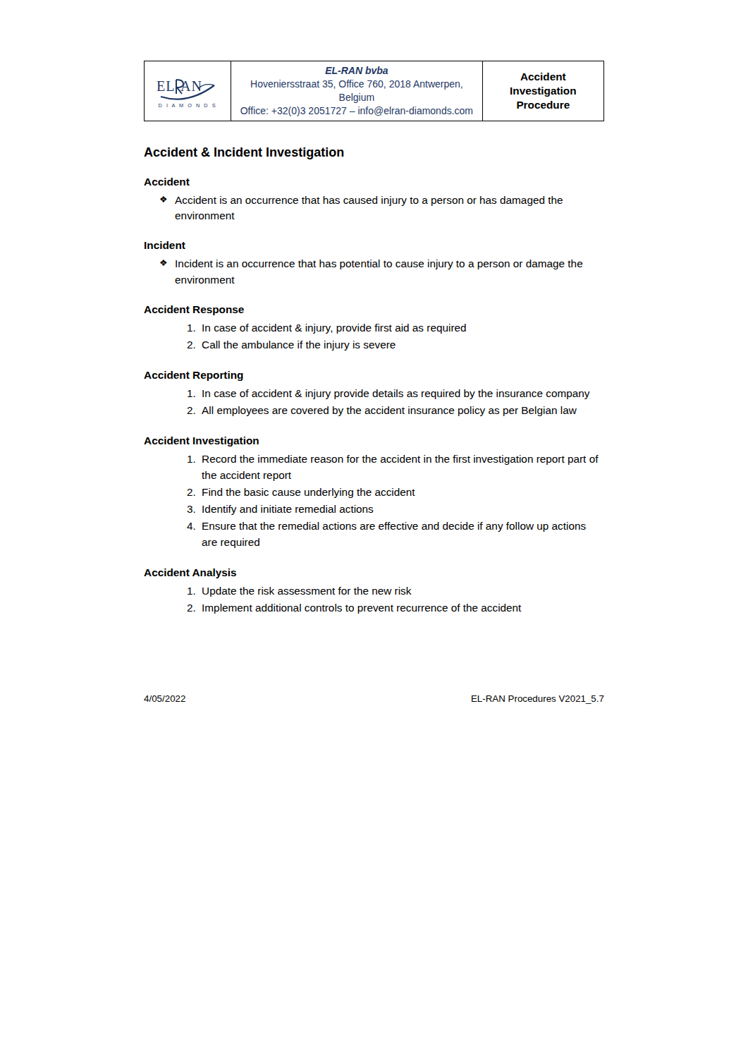| EL AN D I A M O N D S | EL-RAN bvba Hoveniersstraat 35, Office 760, 2018 Antwerpen, Belgium Office: +32(0)3 2051727 – info@elran-diamonds.com | Accident Investigation Procedure |
Accident & Incident Investigation
Accident
Accident is an occurrence that has caused injury to a person or has damaged the environment
Incident
Incident is an occurrence that has potential to cause injury to a person or damage the environment
Accident Response
In case of accident & injury, provide first aid as required
Call the ambulance if the injury is severe
Accident Reporting
In case of accident & injury provide details as required by the insurance company
All employees are covered by the accident insurance policy as per Belgian law
Accident Investigation
Record the immediate reason for the accident in the first investigation report part of the accident report
Find the basic cause underlying the accident
Identify and initiate remedial actions
Ensure that the remedial actions are effective and decide if any follow up actions are required
Accident Analysis
Update the risk assessment for the new risk
Implement additional controls to prevent recurrence of the accident
4/05/2022
EL-RAN Procedures V2021_5.7